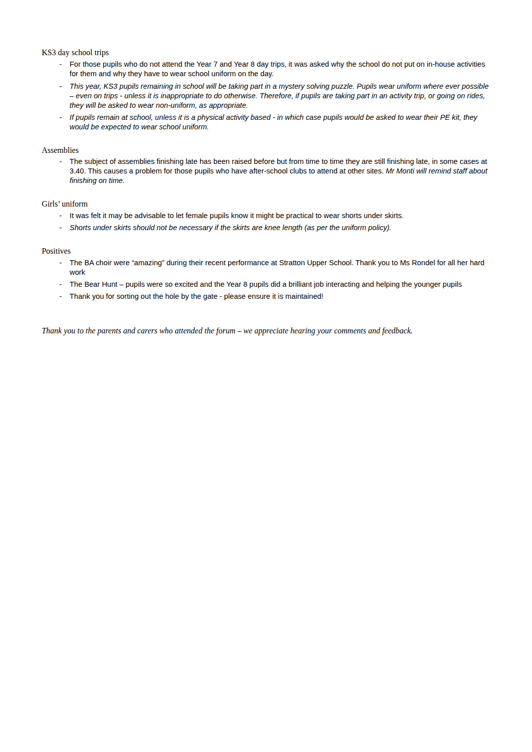KS3 day school trips
For those pupils who do not attend the Year 7 and Year 8 day trips, it was asked why the school do not put on in-house activities for them and why they have to wear school uniform on the day.
This year, KS3 pupils remaining in school will be taking part in a mystery solving puzzle. Pupils wear uniform where ever possible – even on trips - unless it is inappropriate to do otherwise. Therefore, if pupils are taking part in an activity trip, or going on rides, they will be asked to wear non-uniform, as appropriate.
If pupils remain at school, unless it is a physical activity based - in which case pupils would be asked to wear their PE kit, they would be expected to wear school uniform.
Assemblies
The subject of assemblies finishing late has been raised before but from time to time they are still finishing late, in some cases at 3.40. This causes a problem for those pupils who have after-school clubs to attend at other sites. Mr Monti will remind staff about finishing on time.
Girls’ uniform
It was felt it may be advisable to let female pupils know it might be practical to wear shorts under skirts.
Shorts under skirts should not be necessary if the skirts are knee length (as per the uniform policy).
Positives
The BA choir were “amazing” during their recent performance at Stratton Upper School. Thank you to Ms Rondel for all her hard work
The Bear Hunt – pupils were so excited and the Year 8 pupils did a brilliant job interacting and helping the younger pupils
Thank you for sorting out the hole by the gate - please ensure it is maintained!
Thank you to the parents and carers who attended the forum – we appreciate hearing your comments and feedback.